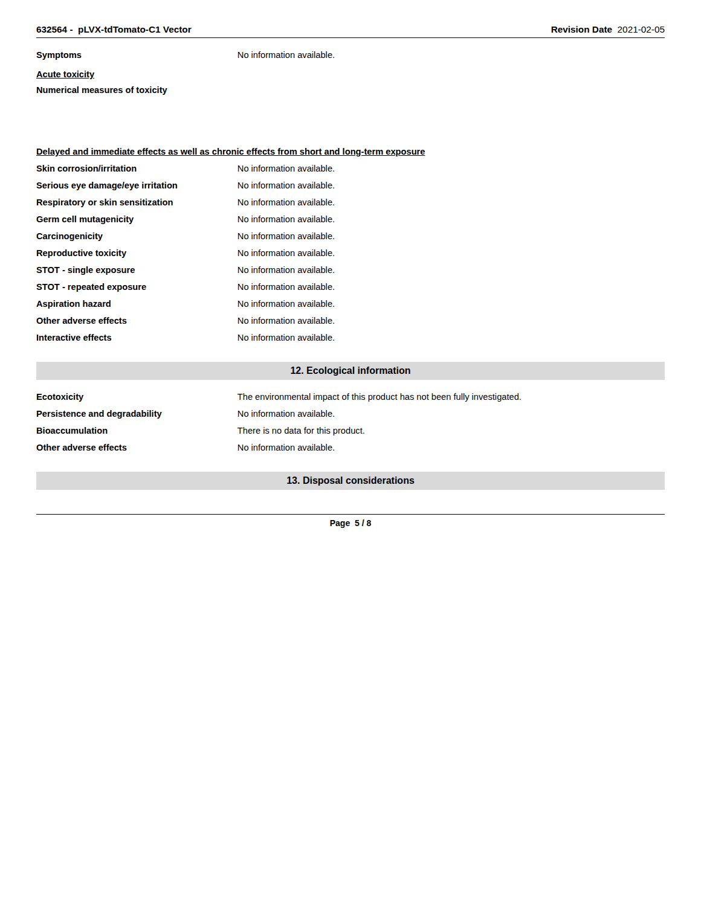632564 - pLVX-tdTomato-C1 Vector
Revision Date 2021-02-05
| Symptoms | No information available. |
Acute toxicity
Numerical measures of toxicity
Delayed and immediate effects as well as chronic effects from short and long-term exposure
| Skin corrosion/irritation | No information available. |
| Serious eye damage/eye irritation | No information available. |
| Respiratory or skin sensitization | No information available. |
| Germ cell mutagenicity | No information available. |
| Carcinogenicity | No information available. |
| Reproductive toxicity | No information available. |
| STOT - single exposure | No information available. |
| STOT - repeated exposure | No information available. |
| Aspiration hazard | No information available. |
| Other adverse effects | No information available. |
| Interactive effects | No information available. |
12. Ecological information
| Ecotoxicity | The environmental impact of this product has not been fully investigated. |
| Persistence and degradability | No information available. |
| Bioaccumulation | There is no data for this product. |
| Other adverse effects | No information available. |
13. Disposal considerations
Page 5 / 8